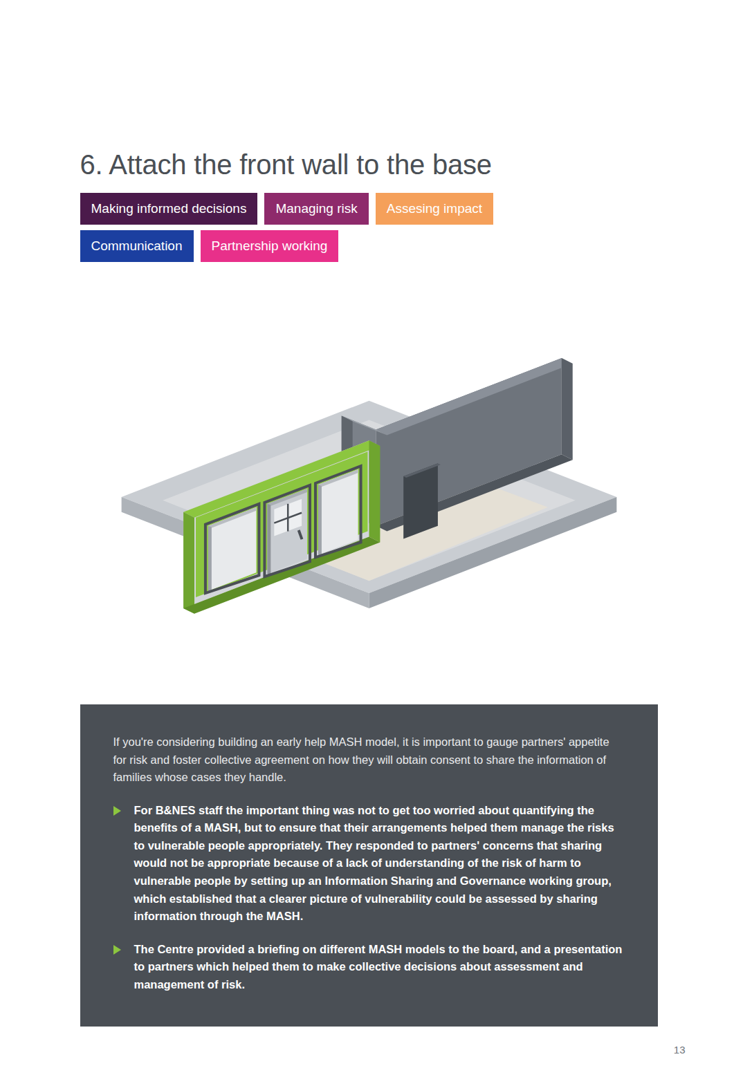6. Attach the front wall to the base
Making informed decisions Managing risk Assesing impact Communication Partnership working
If you're considering building an early help MASH model, it is important to gauge partners' appetite for risk and foster collective agreement on how they will obtain consent to share the information of families whose cases they handle.
For B&NES staff the important thing was not to get too worried about quantifying the benefits of a MASH, but to ensure that their arrangements helped them manage the risks to vulnerable people appropriately. They responded to partners' concerns that sharing would not be appropriate because of a lack of understanding of the risk of harm to vulnerable people by setting up an Information Sharing and Governance working group, which established that a clearer picture of vulnerability could be assessed by sharing information through the MASH.
The Centre provided a briefing on different MASH models to the board, and a presentation to partners which helped them to make collective decisions about assessment and management of risk.
13